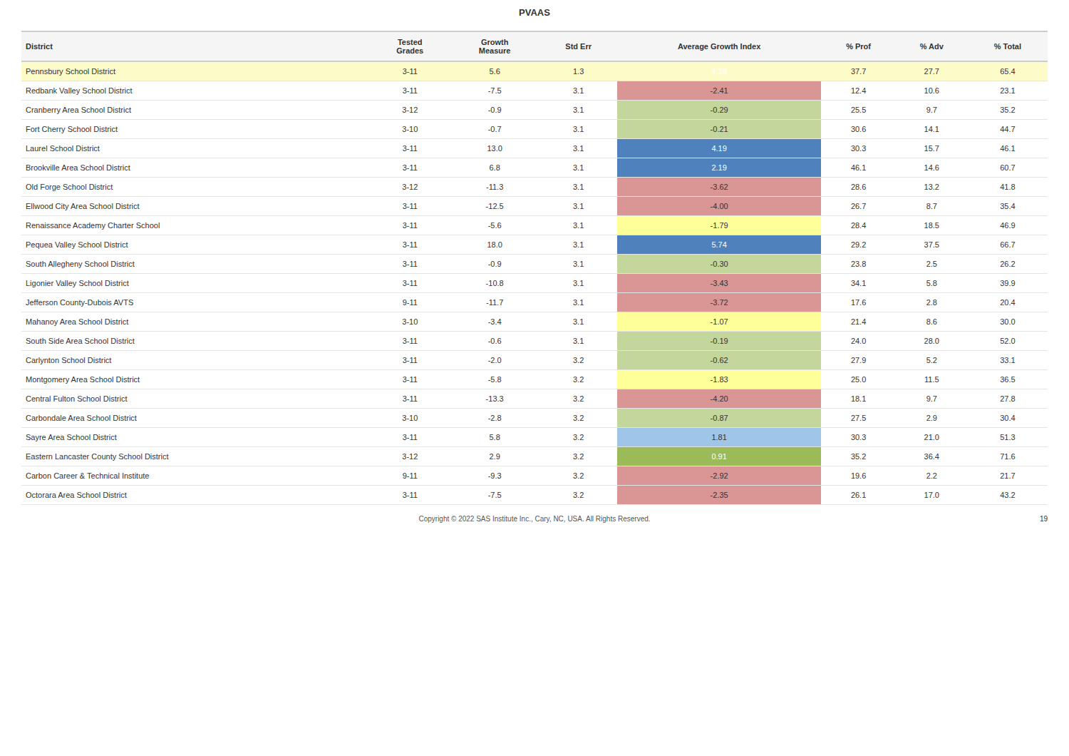PVAAS
| District | Tested Grades | Growth Measure | Std Err | Average Growth Index | % Prof | % Adv | % Total |
| --- | --- | --- | --- | --- | --- | --- | --- |
| Pennsbury School District | 3-11 | 5.6 | 1.3 | 4.38 | 37.7 | 27.7 | 65.4 |
| Redbank Valley School District | 3-11 | -7.5 | 3.1 | -2.41 | 12.4 | 10.6 | 23.1 |
| Cranberry Area School District | 3-12 | -0.9 | 3.1 | -0.29 | 25.5 | 9.7 | 35.2 |
| Fort Cherry School District | 3-10 | -0.7 | 3.1 | -0.21 | 30.6 | 14.1 | 44.7 |
| Laurel School District | 3-11 | 13.0 | 3.1 | 4.19 | 30.3 | 15.7 | 46.1 |
| Brookville Area School District | 3-11 | 6.8 | 3.1 | 2.19 | 46.1 | 14.6 | 60.7 |
| Old Forge School District | 3-12 | -11.3 | 3.1 | -3.62 | 28.6 | 13.2 | 41.8 |
| Ellwood City Area School District | 3-11 | -12.5 | 3.1 | -4.00 | 26.7 | 8.7 | 35.4 |
| Renaissance Academy Charter School | 3-11 | -5.6 | 3.1 | -1.79 | 28.4 | 18.5 | 46.9 |
| Pequea Valley School District | 3-11 | 18.0 | 3.1 | 5.74 | 29.2 | 37.5 | 66.7 |
| South Allegheny School District | 3-11 | -0.9 | 3.1 | -0.30 | 23.8 | 2.5 | 26.2 |
| Ligonier Valley School District | 3-11 | -10.8 | 3.1 | -3.43 | 34.1 | 5.8 | 39.9 |
| Jefferson County-Dubois AVTS | 9-11 | -11.7 | 3.1 | -3.72 | 17.6 | 2.8 | 20.4 |
| Mahanoy Area School District | 3-10 | -3.4 | 3.1 | -1.07 | 21.4 | 8.6 | 30.0 |
| South Side Area School District | 3-11 | -0.6 | 3.1 | -0.19 | 24.0 | 28.0 | 52.0 |
| Carlynton School District | 3-11 | -2.0 | 3.2 | -0.62 | 27.9 | 5.2 | 33.1 |
| Montgomery Area School District | 3-11 | -5.8 | 3.2 | -1.83 | 25.0 | 11.5 | 36.5 |
| Central Fulton School District | 3-11 | -13.3 | 3.2 | -4.20 | 18.1 | 9.7 | 27.8 |
| Carbondale Area School District | 3-10 | -2.8 | 3.2 | -0.87 | 27.5 | 2.9 | 30.4 |
| Sayre Area School District | 3-11 | 5.8 | 3.2 | 1.81 | 30.3 | 21.0 | 51.3 |
| Eastern Lancaster County School District | 3-12 | 2.9 | 3.2 | 0.91 | 35.2 | 36.4 | 71.6 |
| Carbon Career & Technical Institute | 9-11 | -9.3 | 3.2 | -2.92 | 19.6 | 2.2 | 21.7 |
| Octorara Area School District | 3-11 | -7.5 | 3.2 | -2.35 | 26.1 | 17.0 | 43.2 |
Copyright © 2022 SAS Institute Inc., Cary, NC, USA. All Rights Reserved. 19